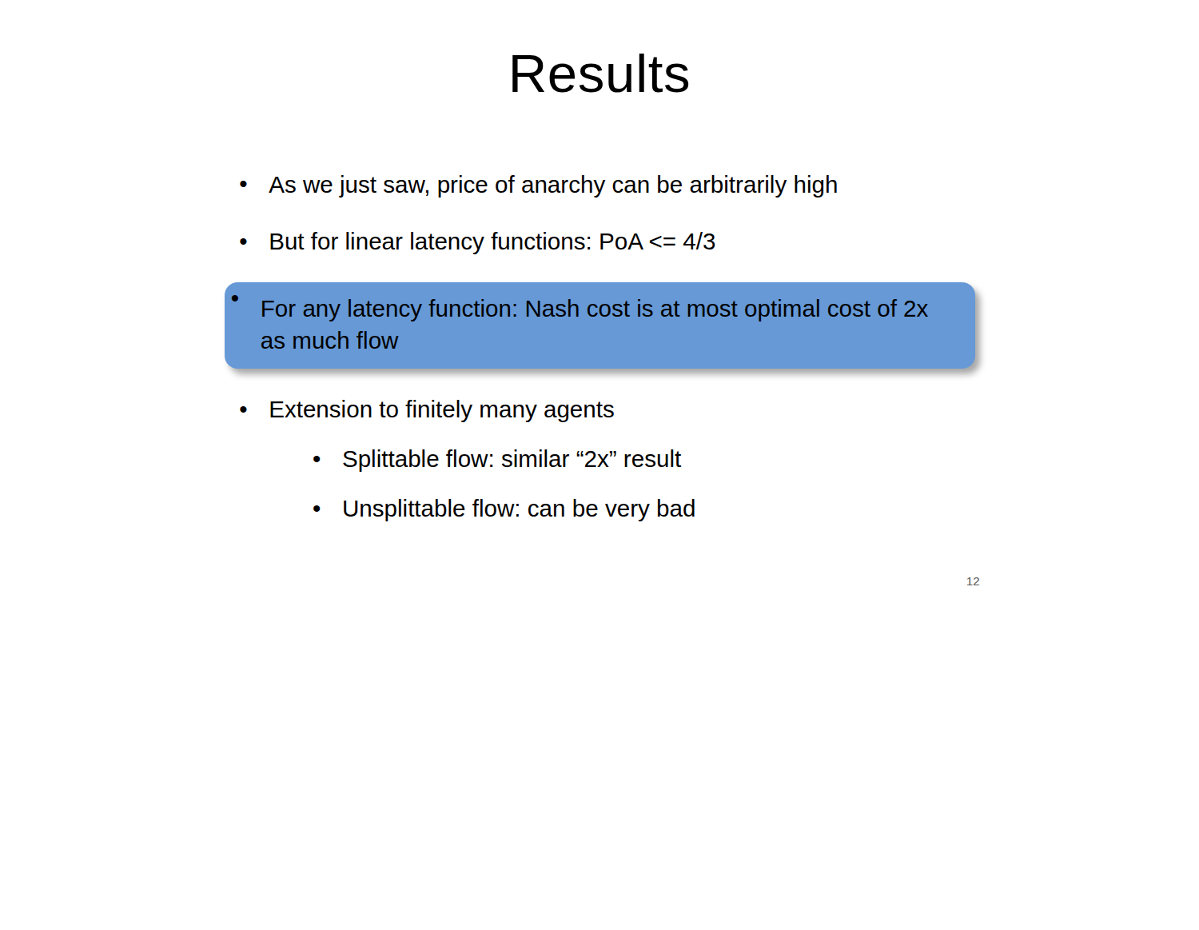Results
As we just saw, price of anarchy can be arbitrarily high
But for linear latency functions: PoA <= 4/3
For any latency function: Nash cost is at most optimal cost of 2x as much flow
Extension to finitely many agents
Splittable flow: similar “2x” result
Unsplittable flow: can be very bad
12